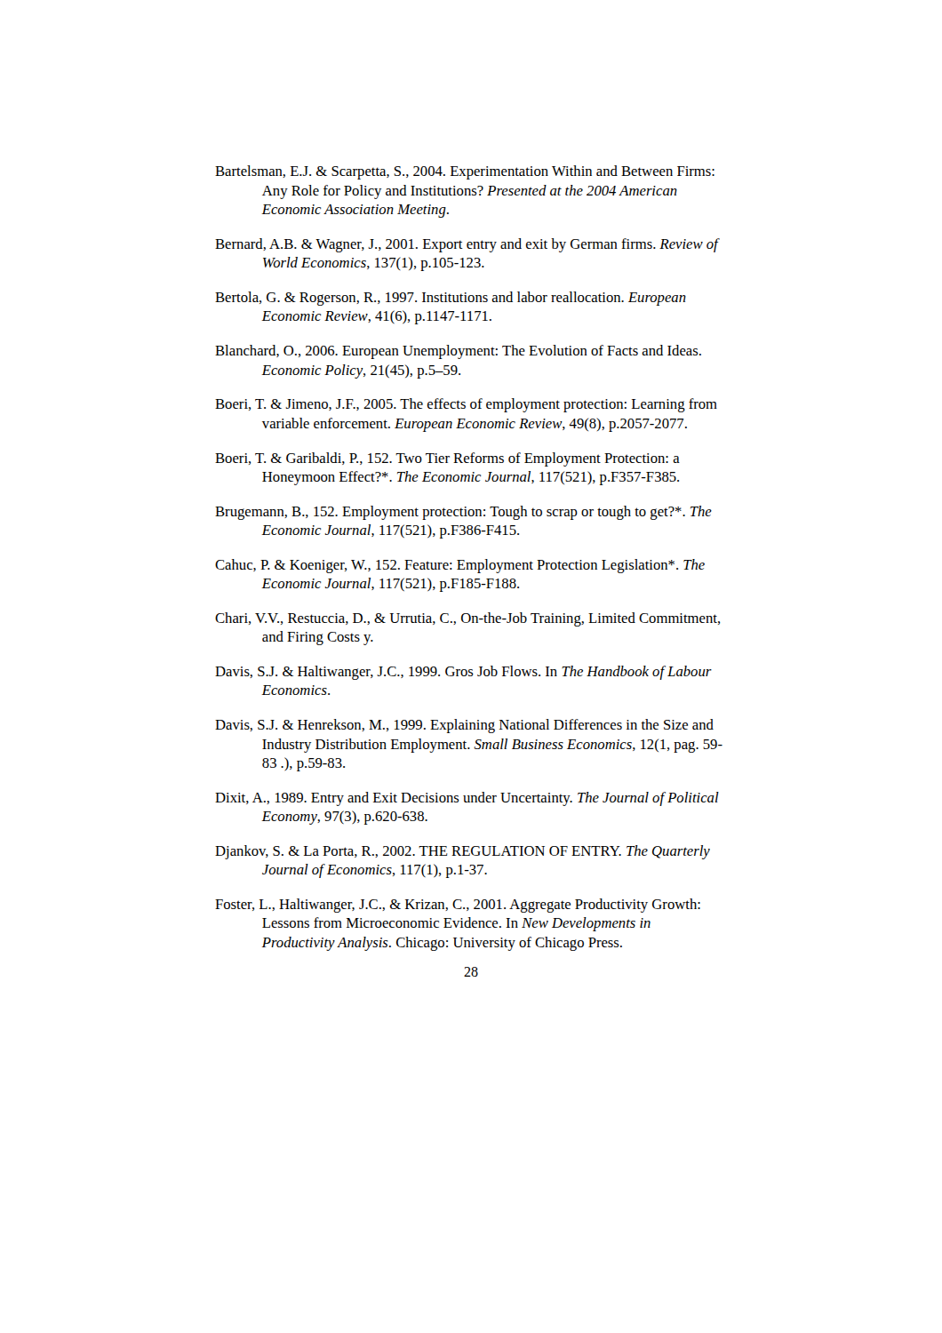Bartelsman, E.J. & Scarpetta, S., 2004. Experimentation Within and Between Firms: Any Role for Policy and Institutions? Presented at the 2004 American Economic Association Meeting.
Bernard, A.B. & Wagner, J., 2001. Export entry and exit by German firms. Review of World Economics, 137(1), p.105-123.
Bertola, G. & Rogerson, R., 1997. Institutions and labor reallocation. European Economic Review, 41(6), p.1147-1171.
Blanchard, O., 2006. European Unemployment: The Evolution of Facts and Ideas. Economic Policy, 21(45), p.5–59.
Boeri, T. & Jimeno, J.F., 2005. The effects of employment protection: Learning from variable enforcement. European Economic Review, 49(8), p.2057-2077.
Boeri, T. & Garibaldi, P., 152. Two Tier Reforms of Employment Protection: a Honeymoon Effect?*. The Economic Journal, 117(521), p.F357-F385.
Brugemann, B., 152. Employment protection: Tough to scrap or tough to get?*. The Economic Journal, 117(521), p.F386-F415.
Cahuc, P. & Koeniger, W., 152. Feature: Employment Protection Legislation*. The Economic Journal, 117(521), p.F185-F188.
Chari, V.V., Restuccia, D., & Urrutia, C., On-the-Job Training, Limited Commitment, and Firing Costs y.
Davis, S.J. & Haltiwanger, J.C., 1999. Gros Job Flows. In The Handbook of Labour Economics.
Davis, S.J. & Henrekson, M., 1999. Explaining National Differences in the Size and Industry Distribution Employment. Small Business Economics, 12(1, pag. 59-83 .), p.59-83.
Dixit, A., 1989. Entry and Exit Decisions under Uncertainty. The Journal of Political Economy, 97(3), p.620-638.
Djankov, S. & La Porta, R., 2002. THE REGULATION OF ENTRY. The Quarterly Journal of Economics, 117(1), p.1-37.
Foster, L., Haltiwanger, J.C., & Krizan, C., 2001. Aggregate Productivity Growth: Lessons from Microeconomic Evidence. In New Developments in Productivity Analysis. Chicago: University of Chicago Press.
28